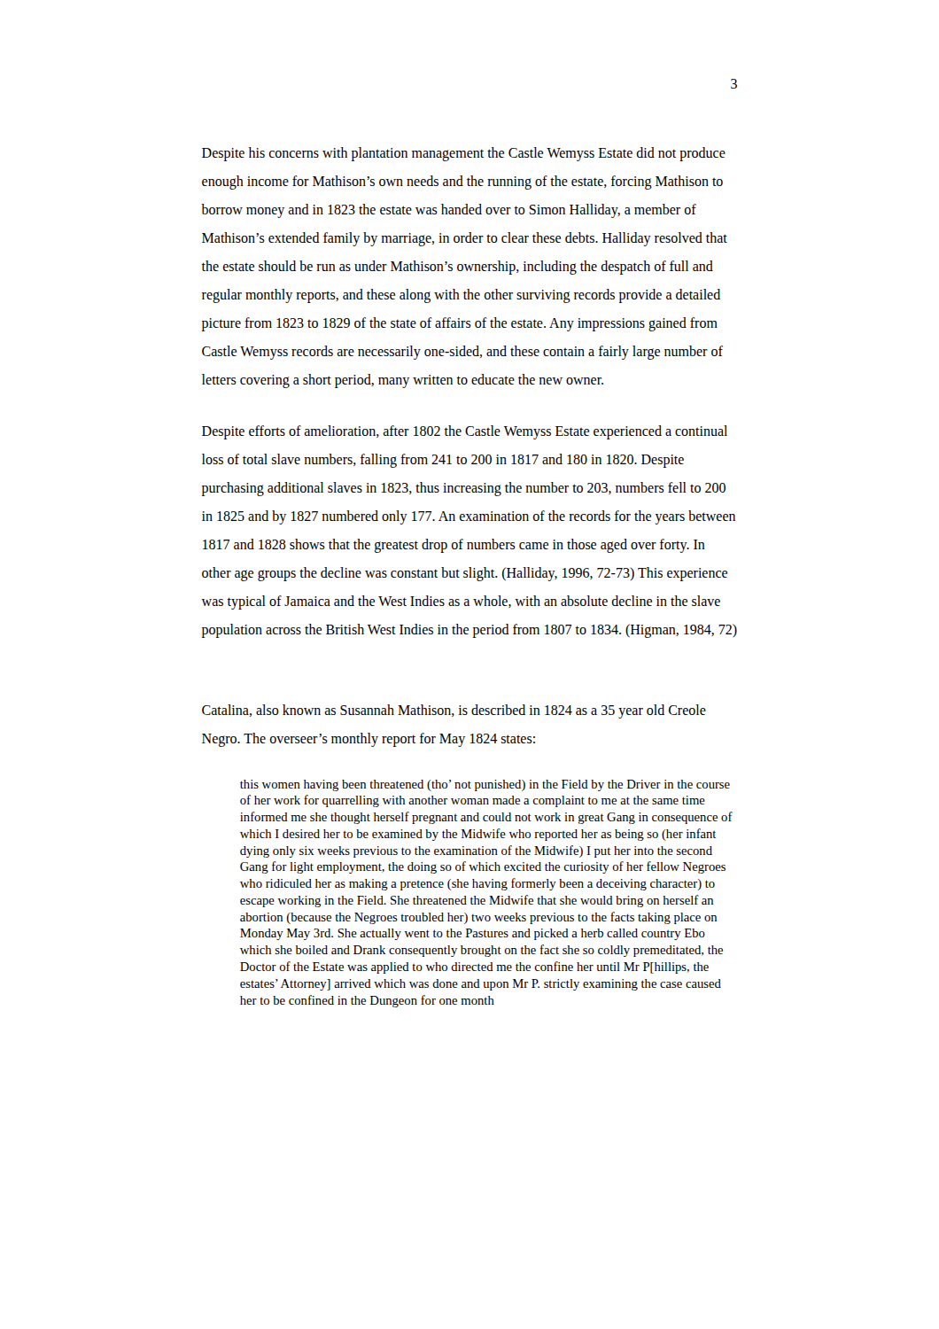3
Despite his concerns with plantation management the Castle Wemyss Estate did not produce enough income for Mathison’s own needs and the running of the estate, forcing Mathison to borrow money and in 1823 the estate was handed over to Simon Halliday, a member of Mathison’s extended family by marriage, in order to clear these debts. Halliday resolved that the estate should be run as under Mathison’s ownership, including the despatch of full and regular monthly reports, and these along with the other surviving records provide a detailed picture from 1823 to 1829 of the state of affairs of the estate. Any impressions gained from Castle Wemyss records are necessarily one-sided, and these contain a fairly large number of letters covering a short period, many written to educate the new owner.
Despite efforts of amelioration, after 1802 the Castle Wemyss Estate experienced a continual loss of total slave numbers, falling from 241 to 200 in 1817 and 180 in 1820. Despite purchasing additional slaves in 1823, thus increasing the number to 203, numbers fell to 200 in 1825 and by 1827 numbered only 177. An examination of the records for the years between 1817 and 1828 shows that the greatest drop of numbers came in those aged over forty. In other age groups the decline was constant but slight. (Halliday, 1996, 72-73) This experience was typical of Jamaica and the West Indies as a whole, with an absolute decline in the slave population across the British West Indies in the period from 1807 to 1834. (Higman, 1984, 72)
Catalina, also known as Susannah Mathison, is described in 1824 as a 35 year old Creole Negro. The overseer’s monthly report for May 1824 states:
this women having been threatened (tho’ not punished) in the Field by the Driver in the course of her work for quarrelling with another woman made a complaint to me at the same time informed me she thought herself pregnant and could not work in great Gang in consequence of which I desired her to be examined by the Midwife who reported her as being so (her infant dying only six weeks previous to the examination of the Midwife) I put her into the second Gang for light employment, the doing so of which excited the curiosity of her fellow Negroes who ridiculed her as making a pretence (she having formerly been a deceiving character) to escape working in the Field. She threatened the Midwife that she would bring on herself an abortion (because the Negroes troubled her) two weeks previous to the facts taking place on Monday May 3rd. She actually went to the Pastures and picked a herb called country Ebo which she boiled and Drank consequently brought on the fact she so coldly premeditated, the Doctor of the Estate was applied to who directed me the confine her until Mr P[hillips, the estates’ Attorney] arrived which was done and upon Mr P. strictly examining the case caused her to be confined in the Dungeon for one month